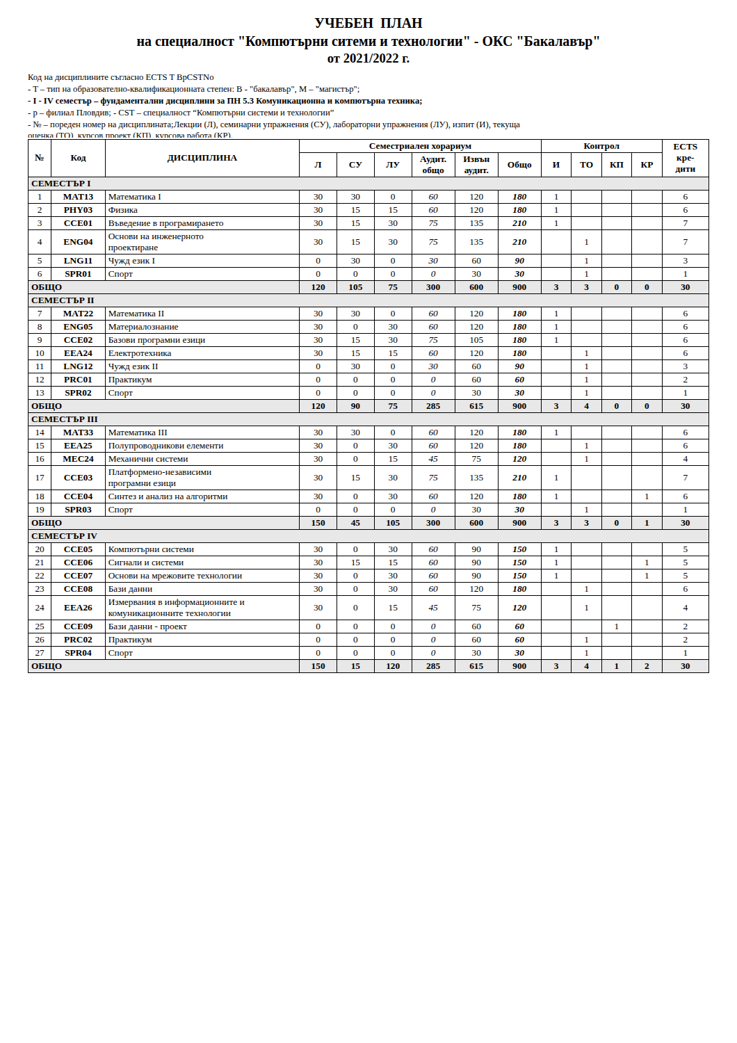УЧЕБЕН ПЛАН на специалност "Компютърни ситеми и технологии" - ОКС "Бакалавър" от 2021/2022 г.
Код на дисциплините съгласно ECTS T ВрCSTNo
- T – тип на образователно-квалификационната степен: B - "бакалавър", M – "магистър";
- I - IV семестър – фундаментални дисциплини за ПН 5.3 Комуникационна и компютърна техника;
- p – филиал Пловдив; - CST – специалност “Компютърни системи и технологии”
- № – пореден номер на дисциплината;Лекции (Л), семинарни упражнения (СУ), лабораторни упражнения (ЛУ), изпит (И), текуща
оценка (ТО), курсов проект (КП), курсова работа (КР).
| № | Код | ДИСЦИПЛИНА | Семестриален хорариум | Контрол | ECTS кре- дити |
| --- | --- | --- | --- | --- | --- |
| Л | СУ | ЛУ | Аудит. общо | Извън аудит. | Общо | И | ТО | КП | КР |
| СЕМЕСТЪР I |
| 1 | MAT13 | Математика I | 30 | 30 | 0 | 60 | 120 | 180 | 1 | | | | 6 |
| 2 | PHY03 | Физика | 30 | 15 | 15 | 60 | 120 | 180 | 1 | | | | 6 |
| 3 | CCE01 | Въведение в програмирането | 30 | 15 | 30 | 75 | 135 | 210 | 1 | | | | 7 |
| 4 | ENG04 | Основи на инженерното проектиране | 30 | 15 | 30 | 75 | 135 | 210 | | 1 | | | 7 |
| 5 | LNG11 | Чужд език I | 0 | 30 | 0 | 30 | 60 | 90 | | 1 | | | 3 |
| 6 | SPR01 | Спорт | 0 | 0 | 0 | 0 | 30 | 30 | | 1 | | | 1 |
| ОБЩО | 120 | 105 | 75 | 300 | 600 | 900 | 3 | 3 | 0 | 0 | 30 |
| СЕМЕСТЪР II |
| 7 | MAT22 | Математика II | 30 | 30 | 0 | 60 | 120 | 180 | 1 | | | | 6 |
| 8 | ENG05 | Материалознание | 30 | 0 | 30 | 60 | 120 | 180 | 1 | | | | 6 |
| 9 | CCE02 | Базови програмни езици | 30 | 15 | 30 | 75 | 105 | 180 | 1 | | | | 6 |
| 10 | EEA24 | Електротехника | 30 | 15 | 15 | 60 | 120 | 180 | | 1 | | | 6 |
| 11 | LNG12 | Чужд език II | 0 | 30 | 0 | 30 | 60 | 90 | | 1 | | | 3 |
| 12 | PRC01 | Практикум | 0 | 0 | 0 | 0 | 60 | 60 | | 1 | | | 2 |
| 13 | SPR02 | Спорт | 0 | 0 | 0 | 0 | 30 | 30 | | 1 | | | 1 |
| ОБЩО | 120 | 90 | 75 | 285 | 615 | 900 | 3 | 4 | 0 | 0 | 30 |
| СЕМЕСТЪР III |
| 14 | MAT33 | Математика III | 30 | 30 | 0 | 60 | 120 | 180 | 1 | | | | 6 |
| 15 | EEA25 | Полупроводникови елементи | 30 | 0 | 30 | 60 | 120 | 180 | | 1 | | | 6 |
| 16 | MEC24 | Механични системи | 30 | 0 | 15 | 45 | 75 | 120 | | 1 | | | 4 |
| 17 | CCE03 | Платформено-независими програмни езици | 30 | 15 | 30 | 75 | 135 | 210 | 1 | | | | 7 |
| 18 | CCE04 | Синтез и анализ на алгоритми | 30 | 0 | 30 | 60 | 120 | 180 | 1 | | | 1 | 6 |
| 19 | SPR03 | Спорт | 0 | 0 | 0 | 0 | 30 | 30 | | 1 | | | 1 |
| ОБЩО | 150 | 45 | 105 | 300 | 600 | 900 | 3 | 3 | 0 | 1 | 30 |
| СЕМЕСТЪР IV |
| 20 | CCE05 | Компютърни системи | 30 | 0 | 30 | 60 | 90 | 150 | 1 | | | | 5 |
| 21 | CCE06 | Сигнали и системи | 30 | 15 | 15 | 60 | 90 | 150 | 1 | | | 1 | 5 |
| 22 | CCE07 | Основи на мрежовите технологии | 30 | 0 | 30 | 60 | 90 | 150 | 1 | | | 1 | 5 |
| 23 | CCE08 | Бази данни | 30 | 0 | 30 | 60 | 120 | 180 | | 1 | | | 6 |
| 24 | EEA26 | Измервания в информационните и комуникационните технологии | 30 | 0 | 15 | 45 | 75 | 120 | | 1 | | | 4 |
| 25 | CCE09 | Бази данни - проект | 0 | 0 | 0 | 0 | 60 | 60 | | | 1 | | 2 |
| 26 | PRC02 | Практикум | 0 | 0 | 0 | 0 | 60 | 60 | | 1 | | | 2 |
| 27 | SPR04 | Спорт | 0 | 0 | 0 | 0 | 30 | 30 | | 1 | | | 1 |
| ОБЩО | 150 | 15 | 120 | 285 | 615 | 900 | 3 | 4 | 1 | 2 | 30 |